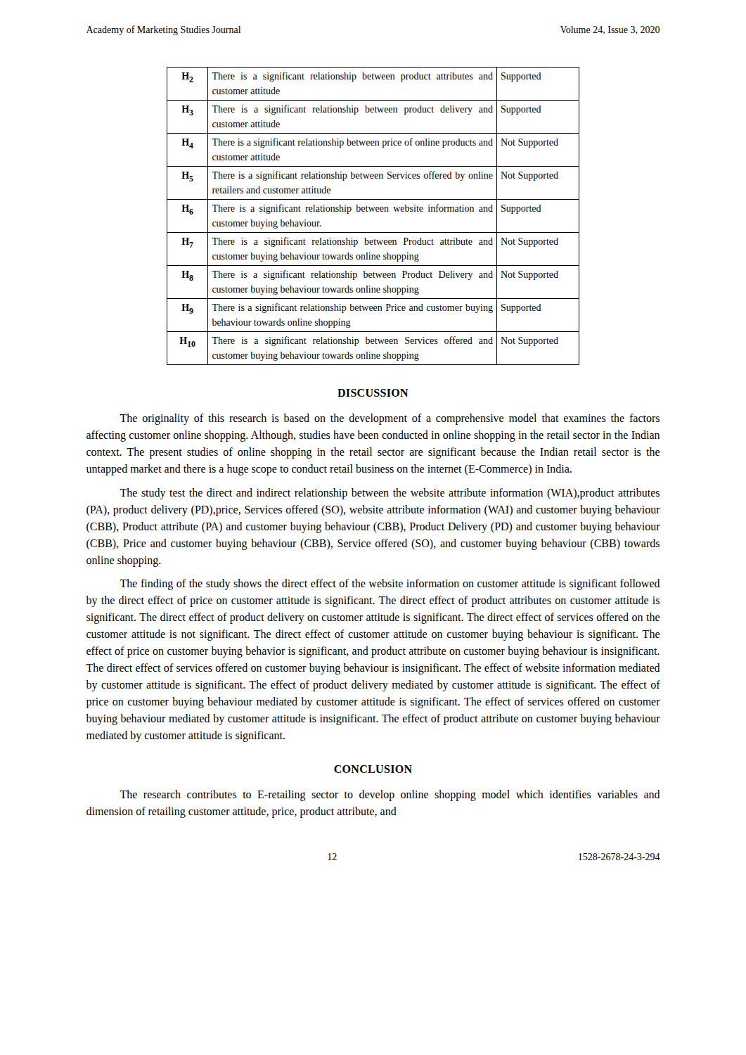Academy of Marketing Studies Journal Volume 24, Issue 3, 2020
| H 2 | There is a significant relationship between product attributes and customer attitude | Supported |
| H 3 | There is a significant relationship between product delivery and customer attitude | Supported |
| H 4 | There is a significant relationship between price of online products and customer attitude | Not Supported |
| H 5 | There is a significant relationship between Services offered by online retailers and customer attitude | Not Supported |
| H 6 | There is a significant relationship between website information and customer buying behaviour. | Supported |
| H 7 | There is a significant relationship between Product attribute and customer buying behaviour towards online shopping | Not Supported |
| H 8 | There is a significant relationship between Product Delivery and customer buying behaviour towards online shopping | Not Supported |
| H 9 | There is a significant relationship between Price and customer buying behaviour towards online shopping | Supported |
| H 10 | There is a significant relationship between Services offered and customer buying behaviour towards online shopping | Not Supported |
DISCUSSION
The originality of this research is based on the development of a comprehensive model that examines the factors affecting customer online shopping. Although, studies have been conducted in online shopping in the retail sector in the Indian context. The present studies of online shopping in the retail sector are significant because the Indian retail sector is the untapped market and there is a huge scope to conduct retail business on the internet (E-Commerce) in India.
The study test the direct and indirect relationship between the website attribute information (WIA),product attributes (PA), product delivery (PD),price, Services offered (SO), website attribute information (WAI) and customer buying behaviour (CBB), Product attribute (PA) and customer buying behaviour (CBB), Product Delivery (PD) and customer buying behaviour (CBB), Price and customer buying behaviour (CBB), Service offered (SO), and customer buying behaviour (CBB) towards online shopping.
The finding of the study shows the direct effect of the website information on customer attitude is significant followed by the direct effect of price on customer attitude is significant. The direct effect of product attributes on customer attitude is significant. The direct effect of product delivery on customer attitude is significant. The direct effect of services offered on the customer attitude is not significant. The direct effect of customer attitude on customer buying behaviour is significant. The effect of price on customer buying behavior is significant, and product attribute on customer buying behaviour is insignificant. The direct effect of services offered on customer buying behaviour is insignificant. The effect of website information mediated by customer attitude is significant. The effect of product delivery mediated by customer attitude is significant. The effect of price on customer buying behaviour mediated by customer attitude is significant. The effect of services offered on customer buying behaviour mediated by customer attitude is insignificant. The effect of product attribute on customer buying behaviour mediated by customer attitude is significant.
CONCLUSION
The research contributes to E-retailing sector to develop online shopping model which identifies variables and dimension of retailing customer attitude, price, product attribute, and
12 1528-2678-24-3-294